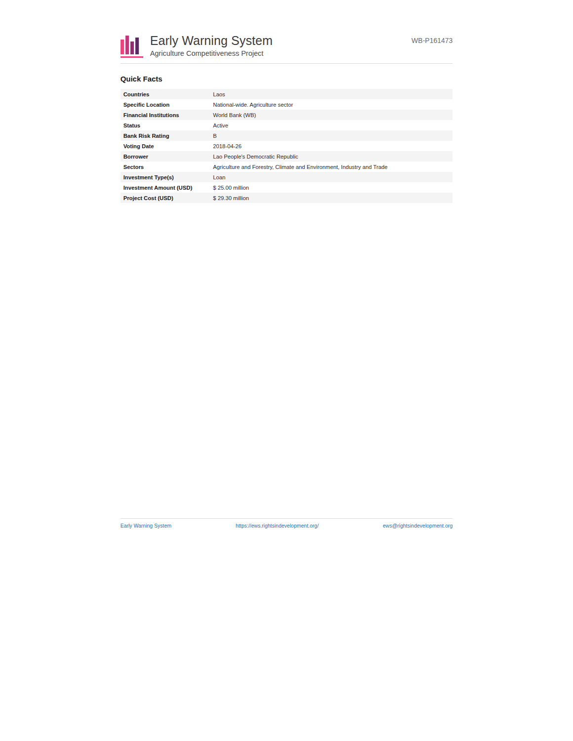Early Warning System
Agriculture Competitiveness Project
WB-P161473
Quick Facts
| Countries | Laos |
| Specific Location | National-wide. Agriculture sector |
| Financial Institutions | World Bank (WB) |
| Status | Active |
| Bank Risk Rating | B |
| Voting Date | 2018-04-26 |
| Borrower | Lao People's Democratic Republic |
| Sectors | Agriculture and Forestry, Climate and Environment, Industry and Trade |
| Investment Type(s) | Loan |
| Investment Amount (USD) | $ 25.00 million |
| Project Cost (USD) | $ 29.30 million |
Early Warning System
https://ews.rightsindevelopment.org/
ews@rightsindevelopment.org